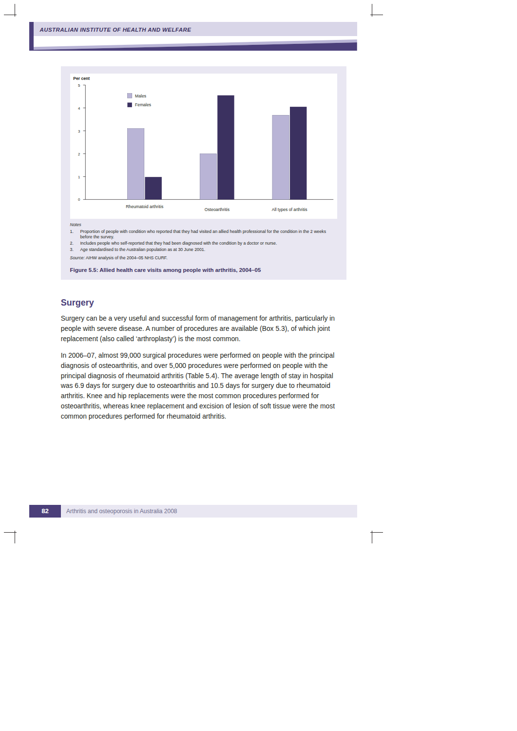Australian Institute of Health and Welfare
Per cent Axis geometry: y=0 at py=330 ; y=5 at py=30 => 60 px per unit 0 1 2 3 4 5 Males Females Rheumatoid arthritis Osteoarthritis All types of arthritis
Notes
1. Proportion of people with condition who reported that they had visited an allied health professional for the condition in the 2 weeks before the survey.
2. Includes people who self-reported that they had been diagnosed with the condition by a doctor or nurse.
3. Age standardised to the Australian population as at 30 June 2001.
Source: AIHW analysis of the 2004–05 NHS CURF.
Figure 5.5: Allied health care visits among people with arthritis, 2004–05
Surgery
Surgery can be a very useful and successful form of management for arthritis, particularly in people with severe disease. A number of procedures are available (Box 5.3), of which joint replacement (also called ‘arthroplasty’) is the most common.
In 2006–07, almost 99,000 surgical procedures were performed on people with the principal diagnosis of osteoarthritis, and over 5,000 procedures were performed on people with the principal diagnosis of rheumatoid arthritis (Table 5.4). The average length of stay in hospital was 6.9 days for surgery due to osteoarthritis and 10.5 days for surgery due to rheumatoid arthritis. Knee and hip replacements were the most common procedures performed for osteoarthritis, whereas knee replacement and excision of lesion of soft tissue were the most common procedures performed for rheumatoid arthritis.
82
Arthritis and osteoporosis in Australia 2008